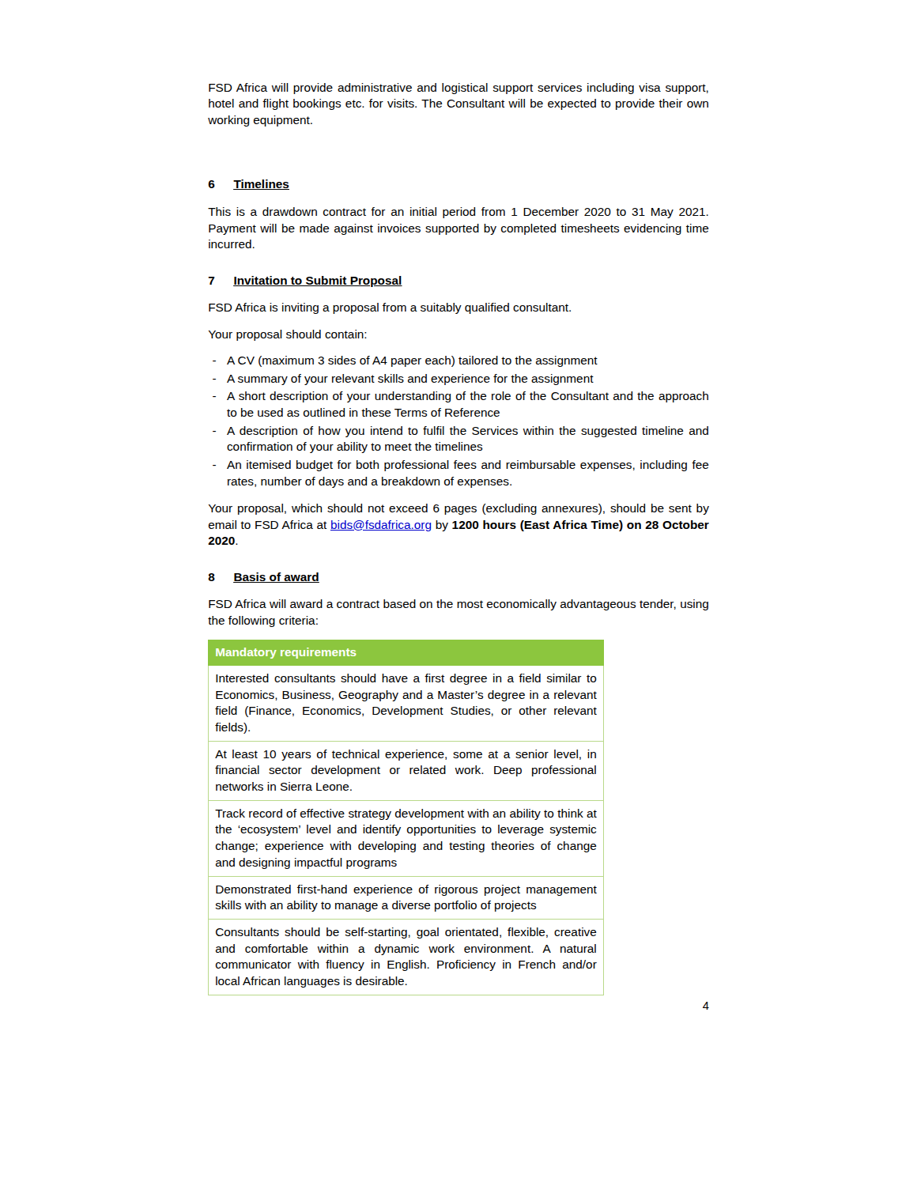FSD Africa will provide administrative and logistical support services including visa support, hotel and flight bookings etc. for visits. The Consultant will be expected to provide their own working equipment.
6 Timelines
This is a drawdown contract for an initial period from 1 December 2020 to 31 May 2021. Payment will be made against invoices supported by completed timesheets evidencing time incurred.
7 Invitation to Submit Proposal
FSD Africa is inviting a proposal from a suitably qualified consultant.
Your proposal should contain:
A CV (maximum 3 sides of A4 paper each) tailored to the assignment
A summary of your relevant skills and experience for the assignment
A short description of your understanding of the role of the Consultant and the approach to be used as outlined in these Terms of Reference
A description of how you intend to fulfil the Services within the suggested timeline and confirmation of your ability to meet the timelines
An itemised budget for both professional fees and reimbursable expenses, including fee rates, number of days and a breakdown of expenses.
Your proposal, which should not exceed 6 pages (excluding annexures), should be sent by email to FSD Africa at bids@fsdafrica.org by 1200 hours (East Africa Time) on 28 October 2020.
8 Basis of award
FSD Africa will award a contract based on the most economically advantageous tender, using the following criteria:
| Mandatory requirements |
| --- |
| Interested consultants should have a first degree in a field similar to Economics, Business, Geography and a Master’s degree in a relevant field (Finance, Economics, Development Studies, or other relevant fields). |
| At least 10 years of technical experience, some at a senior level, in financial sector development or related work. Deep professional networks in Sierra Leone. |
| Track record of effective strategy development with an ability to think at the ‘ecosystem’ level and identify opportunities to leverage systemic change; experience with developing and testing theories of change and designing impactful programs |
| Demonstrated first-hand experience of rigorous project management skills with an ability to manage a diverse portfolio of projects |
| Consultants should be self-starting, goal orientated, flexible, creative and comfortable within a dynamic work environment. A natural communicator with fluency in English. Proficiency in French and/or local African languages is desirable. |
4